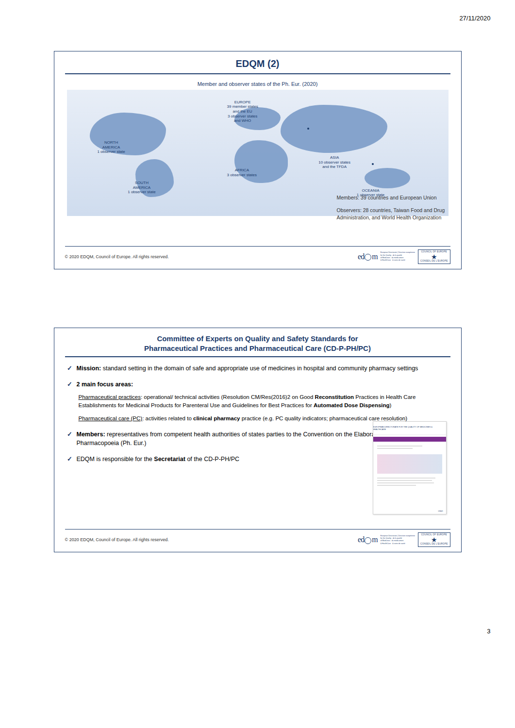27/11/2020
EDQM (2)
Member and observer states of the Ph. Eur. (2020)
NORTH
AMERICA
1 observer state
SOUTH
AMERICA
1 observer state
EUROPE
39 member states
and the EU
3 observer states
and WHO
AFRICA
3 observer states
ASIA
10 observer states
and the TFDA
OCEANIA
1 observer state
Members: 39 countries and European Union
Observers: 28 countries, Taiwan Food and Drug Administration, and World Health Organization
© 2020 EDQM, Council of Europe. All rights reserved.
ed m
European Directorate | Direction européenne
for the Quality de la qualité
of Medicines du médicament
& HealthCare & soins de santé
COUNCIL OF EUROPE
★
CONSEIL DE L'EUROPE
Committee of Experts on Quality and Safety Standards for
Pharmaceutical Practices and Pharmaceutical Care (CD-P-PH/PC)
Mission: standard setting in the domain of safe and appropriate use of medicines in hospital and community pharmacy settings
2 main focus areas:
Pharmaceutical practices: operational/ technical activities (Resolution CM/Res(2016)2 on Good Reconstitution Practices in Health Care Establishments for Medicinal Products for Parenteral Use and Guidelines for Best Practices for Automated Dose Dispensing)
Pharmaceutical care (PC): activities related to clinical pharmacy practice (e.g. PC quality indicators; pharmaceutical care resolution)
Members: representatives from competent health authorities of states parties to the Convention on the Elaboration of a European Pharmacopoeia (Ph. Eur.)
EDQM is responsible for the Secretariat of the CD-P-PH/PC
EUROPEAN DIRECTORATE FOR THE QUALITY OF MEDICINES & HEALTHCARE
edqm
© 2020 EDQM, Council of Europe. All rights reserved.
ed m
European Directorate | Direction européenne
for the Quality de la qualité
of Medicines du médicament
& HealthCare & soins de santé
COUNCIL OF EUROPE
★
CONSEIL DE L'EUROPE
3